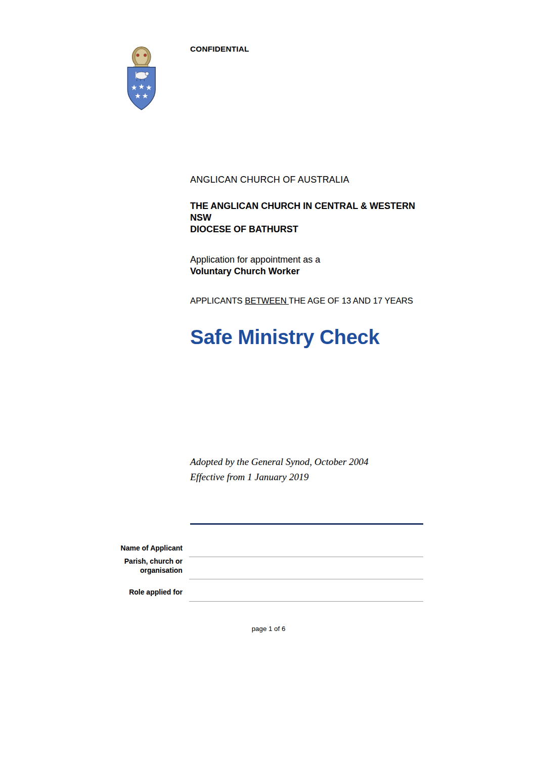CONFIDENTIAL
ANGLICAN CHURCH OF AUSTRALIA
THE ANGLICAN CHURCH IN CENTRAL & WESTERN NSW
DIOCESE OF BATHURST
Application for appointment as a
Voluntary Church Worker
APPLICANTS BETWEEN THE AGE OF 13 AND 17 YEARS
Safe Ministry Check
Adopted by the General Synod, October 2004
Effective from 1 January 2019
| Name of Applicant | |
| Parish, church or organisation | |
| Role applied for | |
page 1 of 6